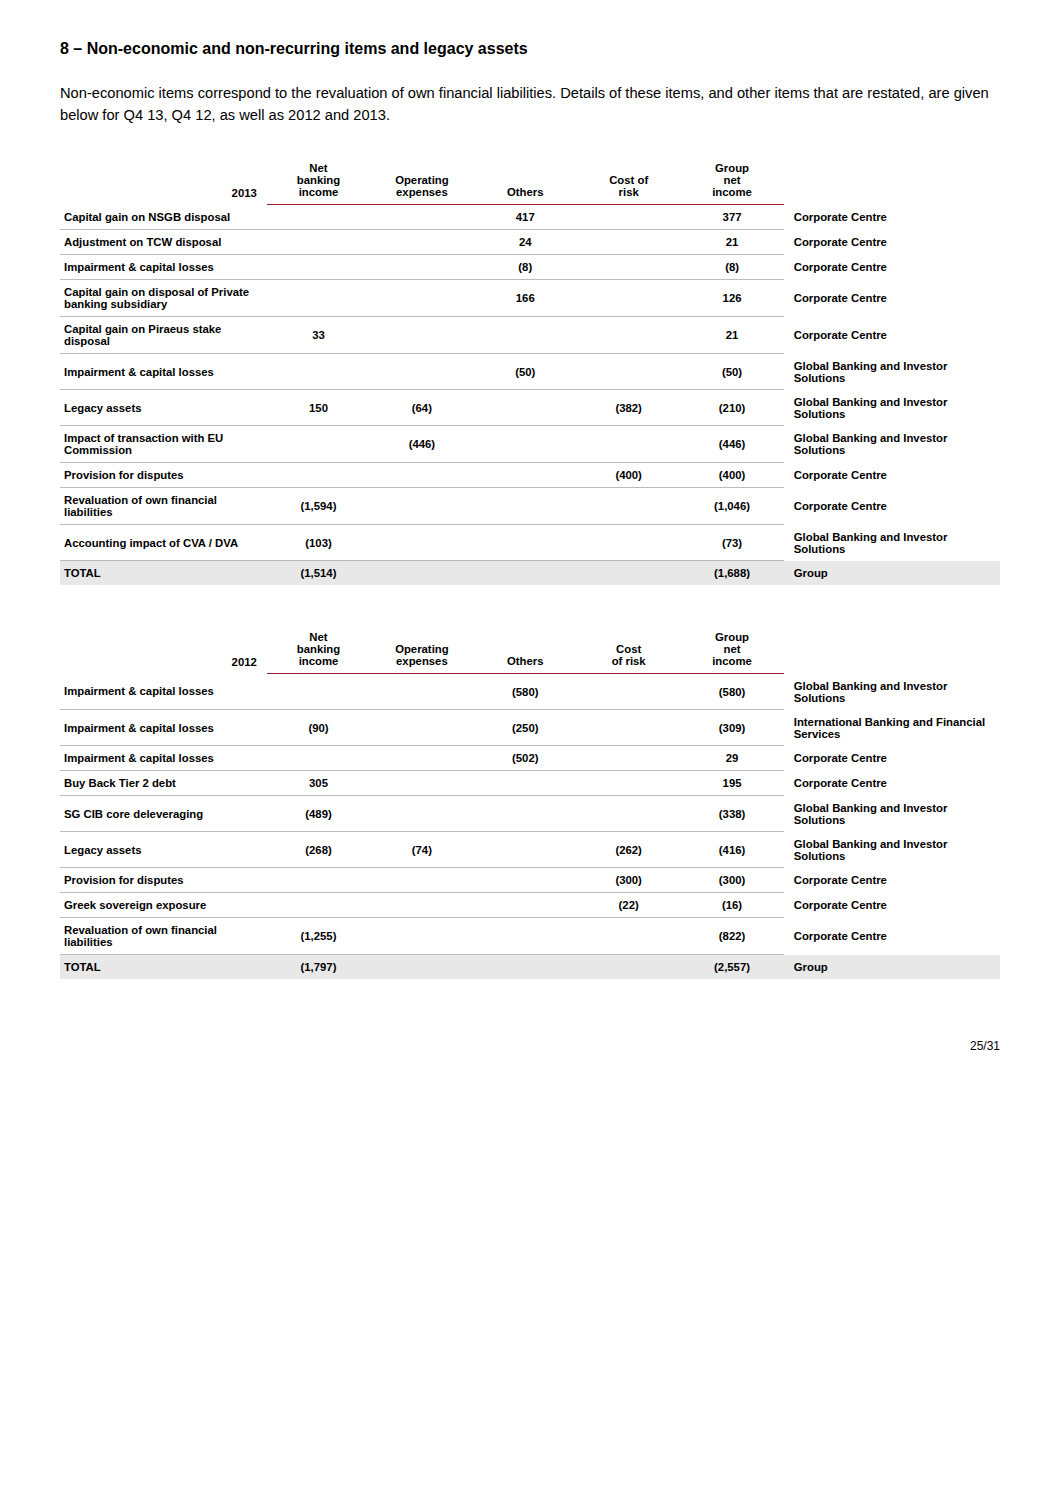8 – Non-economic and non-recurring items and legacy assets
Non-economic items correspond to the revaluation of own financial liabilities. Details of these items, and other items that are restated, are given below for Q4 13, Q4 12, as well as 2012 and 2013.
| 2013 | Net banking income | Operating expenses | Others | Cost of risk | Group net income | |
| --- | --- | --- | --- | --- | --- | --- |
| Capital gain on NSGB disposal | | | 417 | | 377 | Corporate Centre |
| Adjustment on TCW disposal | | | 24 | | 21 | Corporate Centre |
| Impairment & capital losses | | | (8) | | (8) | Corporate Centre |
| Capital gain on disposal of Private banking subsidiary | | | 166 | | 126 | Corporate Centre |
| Capital gain on Piraeus stake disposal | 33 | | | | 21 | Corporate Centre |
| Impairment & capital losses | | | (50) | | (50) | Global Banking and Investor Solutions |
| Legacy assets | 150 | (64) | | (382) | (210) | Global Banking and Investor Solutions |
| Impact of transaction with EU Commission | | (446) | | | (446) | Global Banking and Investor Solutions |
| Provision for disputes | | | | (400) | (400) | Corporate Centre |
| Revaluation of own financial liabilities | (1,594) | | | | (1,046) | Corporate Centre |
| Accounting impact of CVA / DVA | (103) | | | | (73) | Global Banking and Investor Solutions |
| TOTAL | (1,514) | | | | (1,688) | Group |
| 2012 | Net banking income | Operating expenses | Others | Cost of risk | Group net income | |
| --- | --- | --- | --- | --- | --- | --- |
| Impairment & capital losses | | | (580) | | (580) | Global Banking and Investor Solutions |
| Impairment & capital losses | (90) | | (250) | | (309) | International Banking and Financial Services |
| Impairment & capital losses | | | (502) | | 29 | Corporate Centre |
| Buy Back Tier 2 debt | 305 | | | | 195 | Corporate Centre |
| SG CIB core deleveraging | (489) | | | | (338) | Global Banking and Investor Solutions |
| Legacy assets | (268) | (74) | | (262) | (416) | Global Banking and Investor Solutions |
| Provision for disputes | | | | (300) | (300) | Corporate Centre |
| Greek sovereign exposure | | | | (22) | (16) | Corporate Centre |
| Revaluation of own financial liabilities | (1,255) | | | | (822) | Corporate Centre |
| TOTAL | (1,797) | | | | (2,557) | Group |
25/31